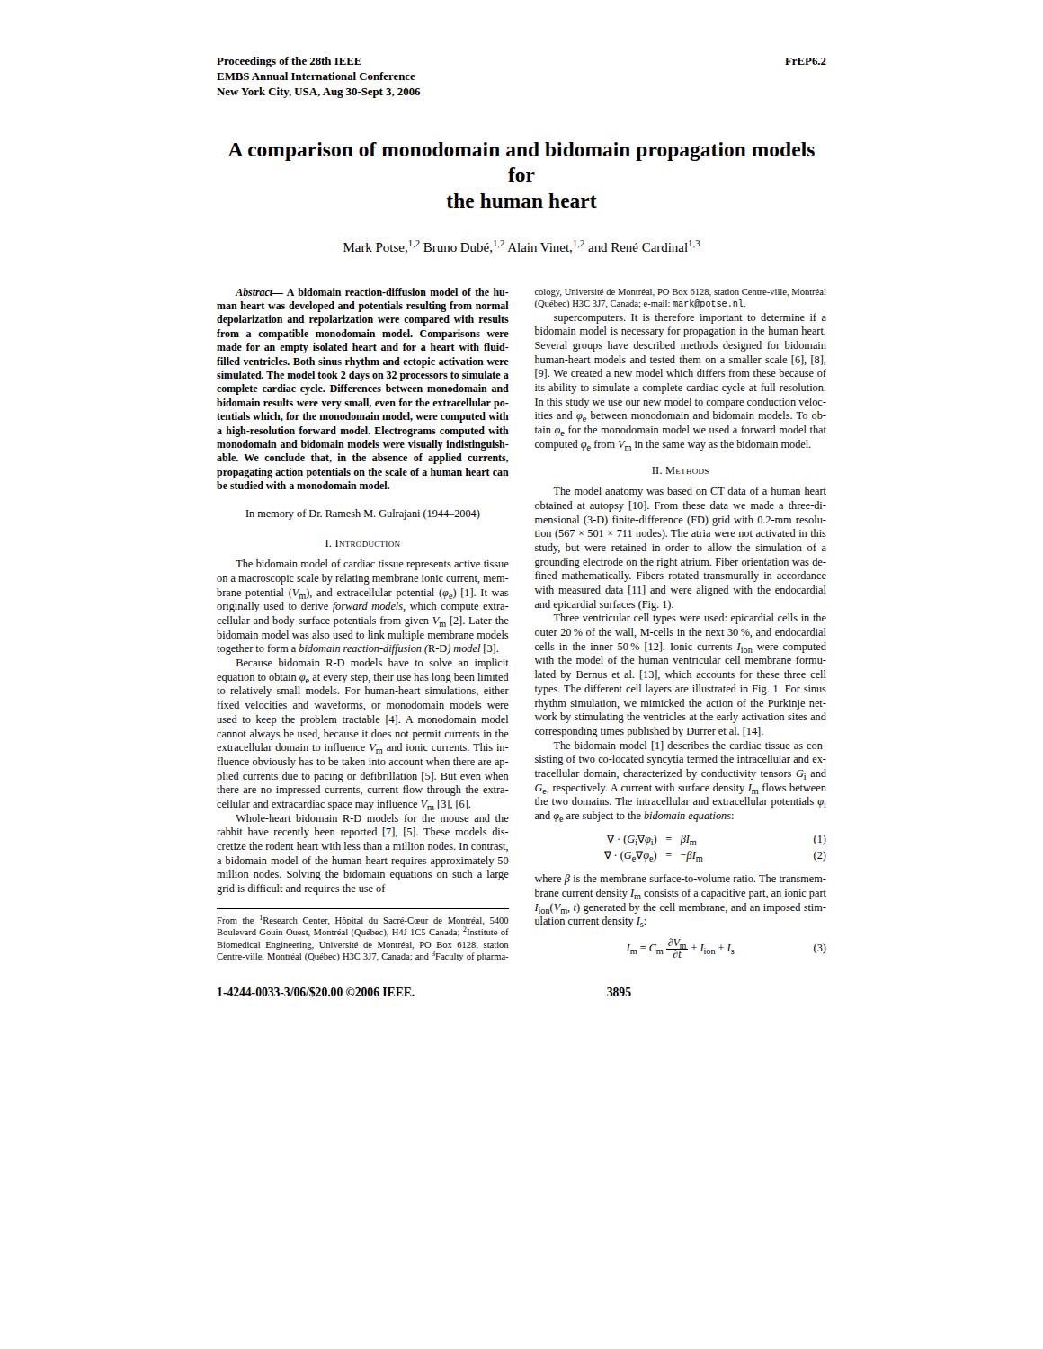Proceedings of the 28th IEEE
EMBS Annual International Conference
New York City, USA, Aug 30-Sept 3, 2006
FrEP6.2
A comparison of monodomain and bidomain propagation models for
the human heart
Mark Potse,1,2 Bruno Dubé,1,2 Alain Vinet,1,2 and René Cardinal1,3
Abstract— A bidomain reaction-diffusion model of the human heart was developed and potentials resulting from normal depolarization and repolarization were compared with results from a compatible monodomain model. Comparisons were made for an empty isolated heart and for a heart with fluid-filled ventricles. Both sinus rhythm and ectopic activation were simulated. The model took 2 days on 32 processors to simulate a complete cardiac cycle. Differences between monodomain and bidomain results were very small, even for the extracellular potentials which, for the monodomain model, were computed with a high-resolution forward model. Electrograms computed with monodomain and bidomain models were visually indistinguishable. We conclude that, in the absence of applied currents, propagating action potentials on the scale of a human heart can be studied with a monodomain model.
In memory of Dr. Ramesh M. Gulrajani (1944–2004)
I. Introduction
The bidomain model of cardiac tissue represents active tissue on a macroscopic scale by relating membrane ionic current, membrane potential (Vm), and extracellular potential (φe) [1]. It was originally used to derive forward models, which compute extracellular and body-surface potentials from given Vm [2]. Later the bidomain model was also used to link multiple membrane models together to form a bidomain reaction-diffusion (R-D) model [3].
Because bidomain R-D models have to solve an implicit equation to obtain φe at every step, their use has long been limited to relatively small models. For human-heart simulations, either fixed velocities and waveforms, or monodomain models were used to keep the problem tractable [4]. A monodomain model cannot always be used, because it does not permit currents in the extracellular domain to influence Vm and ionic currents. This influence obviously has to be taken into account when there are applied currents due to pacing or defibrillation [5]. But even when there are no impressed currents, current flow through the extracellular and extracardiac space may influence Vm [3], [6].
Whole-heart bidomain R-D models for the mouse and the rabbit have recently been reported [7], [5]. These models discretize the rodent heart with less than a million nodes. In contrast, a bidomain model of the human heart requires approximately 50 million nodes. Solving the bidomain equations on such a large grid is difficult and requires the use of
From the 1Research Center, Hôpital du Sacré-Cœur de Montréal, 5400 Boulevard Gouin Ouest, Montréal (Québec), H4J 1C5 Canada; 2Institute of Biomedical Engineering, Université de Montréal, PO Box 6128, station Centre-ville, Montréal (Québec) H3C 3J7, Canada; and 3Faculty of pharmacology, Université de Montréal, PO Box 6128, station Centre-ville, Montréal (Québec) H3C 3J7, Canada; e-mail: mark@potse.nl.
supercomputers. It is therefore important to determine if a bidomain model is necessary for propagation in the human heart. Several groups have described methods designed for bidomain human-heart models and tested them on a smaller scale [6], [8], [9]. We created a new model which differs from these because of its ability to simulate a complete cardiac cycle at full resolution. In this study we use our new model to compare conduction velocities and φe between monodomain and bidomain models. To obtain φe for the monodomain model we used a forward model that computed φe from Vm in the same way as the bidomain model.
II. Methods
The model anatomy was based on CT data of a human heart obtained at autopsy [10]. From these data we made a three-dimensional (3-D) finite-difference (FD) grid with 0.2-mm resolution (567 × 501 × 711 nodes). The atria were not activated in this study, but were retained in order to allow the simulation of a grounding electrode on the right atrium. Fiber orientation was defined mathematically. Fibers rotated transmurally in accordance with measured data [11] and were aligned with the endocardial and epicardial surfaces (Fig. 1).
Three ventricular cell types were used: epicardial cells in the outer 20 % of the wall, M-cells in the next 30 %, and endocardial cells in the inner 50 % [12]. Ionic currents Iion were computed with the model of the human ventricular cell membrane formulated by Bernus et al. [13], which accounts for these three cell types. The different cell layers are illustrated in Fig. 1. For sinus rhythm simulation, we mimicked the action of the Purkinje network by stimulating the ventricles at the early activation sites and corresponding times published by Durrer et al. [14].
The bidomain model [1] describes the cardiac tissue as consisting of two co-located syncytia termed the intracellular and extracellular domain, characterized by conductivity tensors Gi and Ge, respectively. A current with surface density Im flows between the two domains. The intracellular and extracellular potentials φi and φe are subject to the bidomain equations:
| ∇ · ( G i ∇ φ i ) | = | βI m | (1) |
| ∇ · ( G e ∇ φ e ) | = | − βI m | (2) |
where β is the membrane surface-to-volume ratio. The transmembrane current density Im consists of a capacitive part, an ionic part Iion(Vm, t) generated by the cell membrane, and an imposed stimulation current density Is:
Im = Cm ∂Vm∂t + Iion + Is (3)
1-4244-0033-3/06/$20.00 ©2006 IEEE.
3895